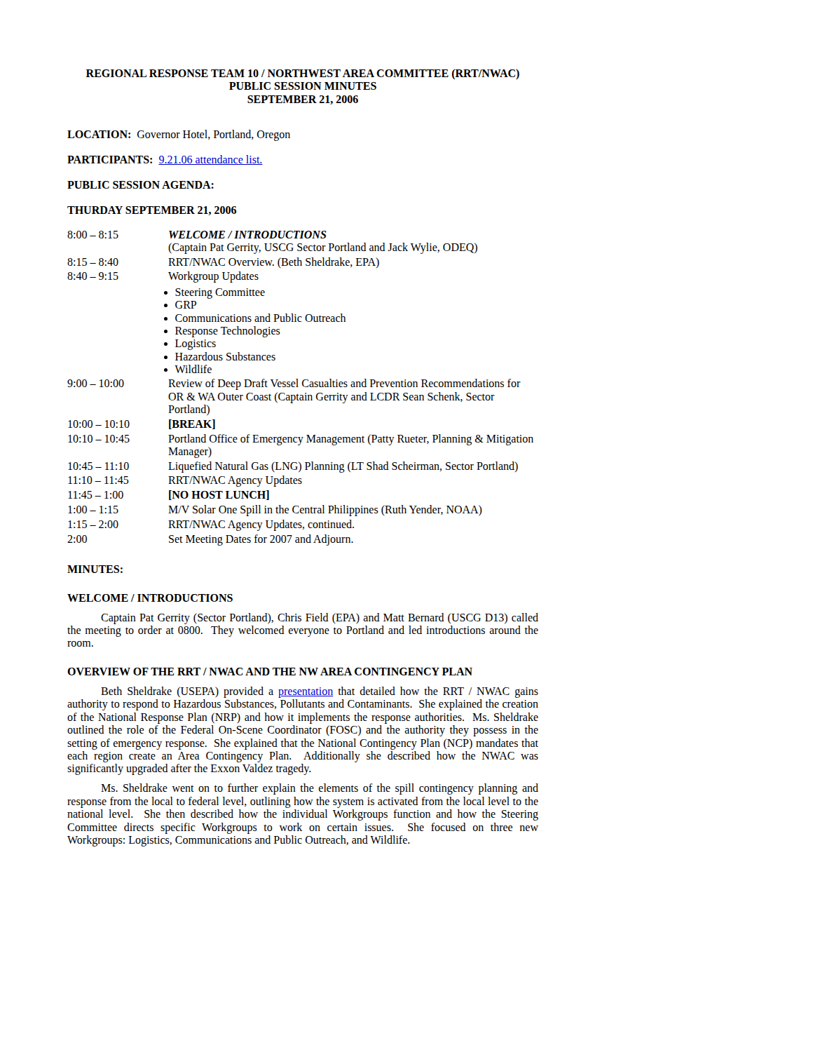REGIONAL RESPONSE TEAM 10 / NORTHWEST AREA COMMITTEE (RRT/NWAC)
PUBLIC SESSION MINUTES
SEPTEMBER 21, 2006
LOCATION: Governor Hotel, Portland, Oregon
PARTICIPANTS: 9.21.06 attendance list.
PUBLIC SESSION AGENDA:
THURDAY SEPTEMBER 21, 2006
| 8:00 – 8:15 | WELCOME / INTRODUCTIONS (Captain Pat Gerrity, USCG Sector Portland and Jack Wylie, ODEQ) |
| 8:15 – 8:40 | RRT/NWAC Overview. (Beth Sheldrake, EPA) |
| 8:40 – 9:15 | Workgroup Updates |
Steering Committee
GRP
Communications and Public Outreach
Response Technologies
Logistics
Hazardous Substances
Wildlife
| 9:00 – 10:00 | Review of Deep Draft Vessel Casualties and Prevention Recommendations for OR & WA Outer Coast (Captain Gerrity and LCDR Sean Schenk, Sector Portland) |
| 10:00 – 10:10 | [BREAK] |
| 10:10 – 10:45 | Portland Office of Emergency Management (Patty Rueter, Planning & Mitigation Manager) |
| 10:45 – 11:10 | Liquefied Natural Gas (LNG) Planning (LT Shad Scheirman, Sector Portland) |
| 11:10 – 11:45 | RRT/NWAC Agency Updates |
| 11:45 – 1:00 | [NO HOST LUNCH] |
| 1:00 – 1:15 | M/V Solar One Spill in the Central Philippines (Ruth Yender, NOAA) |
| 1:15 – 2:00 | RRT/NWAC Agency Updates, continued. |
| 2:00 | Set Meeting Dates for 2007 and Adjourn. |
MINUTES:
WELCOME / INTRODUCTIONS
Captain Pat Gerrity (Sector Portland), Chris Field (EPA) and Matt Bernard (USCG D13) called the meeting to order at 0800. They welcomed everyone to Portland and led introductions around the room.
OVERVIEW OF THE RRT / NWAC AND THE NW AREA CONTINGENCY PLAN
Beth Sheldrake (USEPA) provided a presentation that detailed how the RRT / NWAC gains authority to respond to Hazardous Substances, Pollutants and Contaminants. She explained the creation of the National Response Plan (NRP) and how it implements the response authorities. Ms. Sheldrake outlined the role of the Federal On-Scene Coordinator (FOSC) and the authority they possess in the setting of emergency response. She explained that the National Contingency Plan (NCP) mandates that each region create an Area Contingency Plan. Additionally she described how the NWAC was significantly upgraded after the Exxon Valdez tragedy.
Ms. Sheldrake went on to further explain the elements of the spill contingency planning and response from the local to federal level, outlining how the system is activated from the local level to the national level. She then described how the individual Workgroups function and how the Steering Committee directs specific Workgroups to work on certain issues. She focused on three new Workgroups: Logistics, Communications and Public Outreach, and Wildlife.